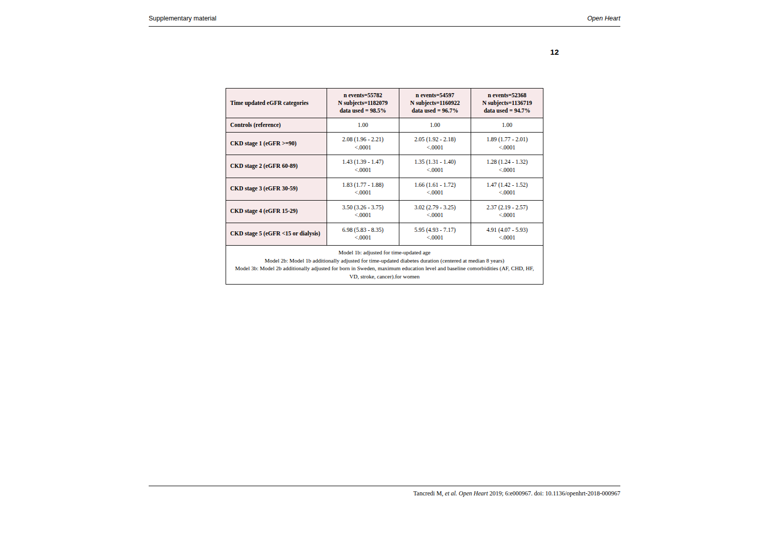Supplementary material
Open Heart
12
| Time updated eGFR categories | n events=55782 N subjects=1182079 data used = 98.5% | n events=54597 N subjects=1160922 data used = 96.7% | n events=52368 N subjects=1136719 data used = 94.7% |
| --- | --- | --- | --- |
| Controls (reference) | 1.00 | 1.00 | 1.00 |
| CKD stage 1 (eGFR >=90) | 2.08 (1.96 - 2.21) <.0001 | 2.05 (1.92 - 2.18) <.0001 | 1.89 (1.77 - 2.01) <.0001 |
| CKD stage 2 (eGFR 60-89) | 1.43 (1.39 - 1.47) <.0001 | 1.35 (1.31 - 1.40) <.0001 | 1.28 (1.24 - 1.32) <.0001 |
| CKD stage 3 (eGFR 30-59) | 1.83 (1.77 - 1.88) <.0001 | 1.66 (1.61 - 1.72) <.0001 | 1.47 (1.42 - 1.52) <.0001 |
| CKD stage 4 (eGFR 15-29) | 3.50 (3.26 - 3.75) <.0001 | 3.02 (2.79 - 3.25) <.0001 | 2.37 (2.19 - 2.57) <.0001 |
| CKD stage 5 (eGFR <15 or dialysis) | 6.98 (5.83 - 8.35) <.0001 | 5.95 (4.93 - 7.17) <.0001 | 4.91 (4.07 - 5.93) <.0001 |
| Model 1b: adjusted for time-updated age Model 2b: Model 1b additionally adjusted for time-updated diabetes duration (centered at median 8 years) Model 3b: Model 2b additionally adjusted for born in Sweden, maximum education level and baseline comorbidities (AF, CHD, HF, VD, stroke, cancer).for women |
Tancredi M, et al. Open Heart 2019; 6:e000967. doi: 10.1136/openhrt-2018-000967